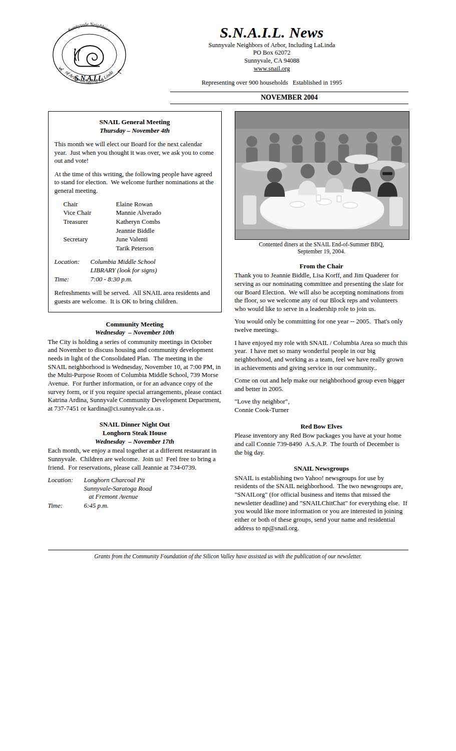Sunnyvale Neighbors of Arbor Including La Linda S.N.A.I.L. S. L.
S.N.A.I.L. News
Sunnyvale Neighbors of Arbor, Including LaLinda
PO Box 62072
Sunnyvale, CA 94088
www.snail.org
Representing over 900 households Established in 1995
NOVEMBER 2004
SNAIL General Meeting
Thursday – November 4th
This month we will elect our Board for the next calendar year. Just when you thought it was over, we ask you to come out and vote!
At the time of this writing, the following people have agreed to stand for election. We welcome further nominations at the general meeting.
| Chair | Elaine Rowan |
| Vice Chair | Mannie Alverado |
| Treasurer | Katheryn Combs |
| | Jeannie Biddle |
| Secretary | June Valenti |
| | Tarik Peterson |
| Location: | Columbia Middle School LIBRARY (look for signs) |
| Time: | 7:00 - 8:30 p.m. |
Refreshments will be served. All SNAIL area residents and guests are welcome. It is OK to bring children.
Community Meeting Wednesday – November 10th
The City is holding a series of community meetings in October and November to discuss housing and community development needs in light of the Consolidated Plan. The meeting in the SNAIL neighborhood is Wednesday, November 10, at 7:00 PM, in the Multi-Purpose Room of Columbia Middle School, 739 Morse Avenue. For further information, or for an advance copy of the survey form, or if you require special arrangements, please contact Katrina Ardina, Sunnyvale Community Development Department, at 737-7451 or kardina@ci.sunnyvale.ca.us .
SNAIL Dinner Night Out Longhorn Steak House Wednesday – November 17th
Each month, we enjoy a meal together at a different restaurant in Sunnyvale. Children are welcome. Join us! Feel free to bring a friend. For reservations, please call Jeannie at 734-0739.
| Location: | Longhorn Charcoal Pit Sunnyvale-Saratoga Road at Fremont Avenue |
| Time: | 6:45 p.m. |
Contented diners at the SNAIL End-of-Summer BBQ,
September 19, 2004.
From the Chair
Thank you to Jeannie Biddle, Lisa Korff, and Jim Quaderer for serving as our nominating committee and presenting the slate for our Board Election. We will also be accepting nominations from the floor, so we welcome any of our Block reps and volunteers who would like to serve in a leadership role to join us.
You would only be committing for one year -- 2005. That's only twelve meetings.
I have enjoyed my role with SNAIL / Columbia Area so much this year. I have met so many wonderful people in our big neighborhood, and working as a team, feel we have really grown in achievements and giving service in our community..
Come on out and help make our neighborhood group even bigger and better in 2005.
"Love thy neighbor",
Connie Cook-Turner
Red Bow Elves
Please inventory any Red Bow packages you have at your home and call Connie 739-8490 A.S.A.P. The fourth of December is the big day.
SNAIL Newsgroups
SNAIL is establishing two Yahoo! newsgroups for use by residents of the SNAIL neighborhood. The two newsgroups are, "SNAILorg" (for official business and items that missed the newsletter deadline) and "SNAILChitChat" for everything else. If you would like more information or you are interested in joining either or both of these groups, send your name and residential address to np@snail.org.
Grants from the Community Foundation of the Silicon Valley have assisted us with the publication of our newsletter.